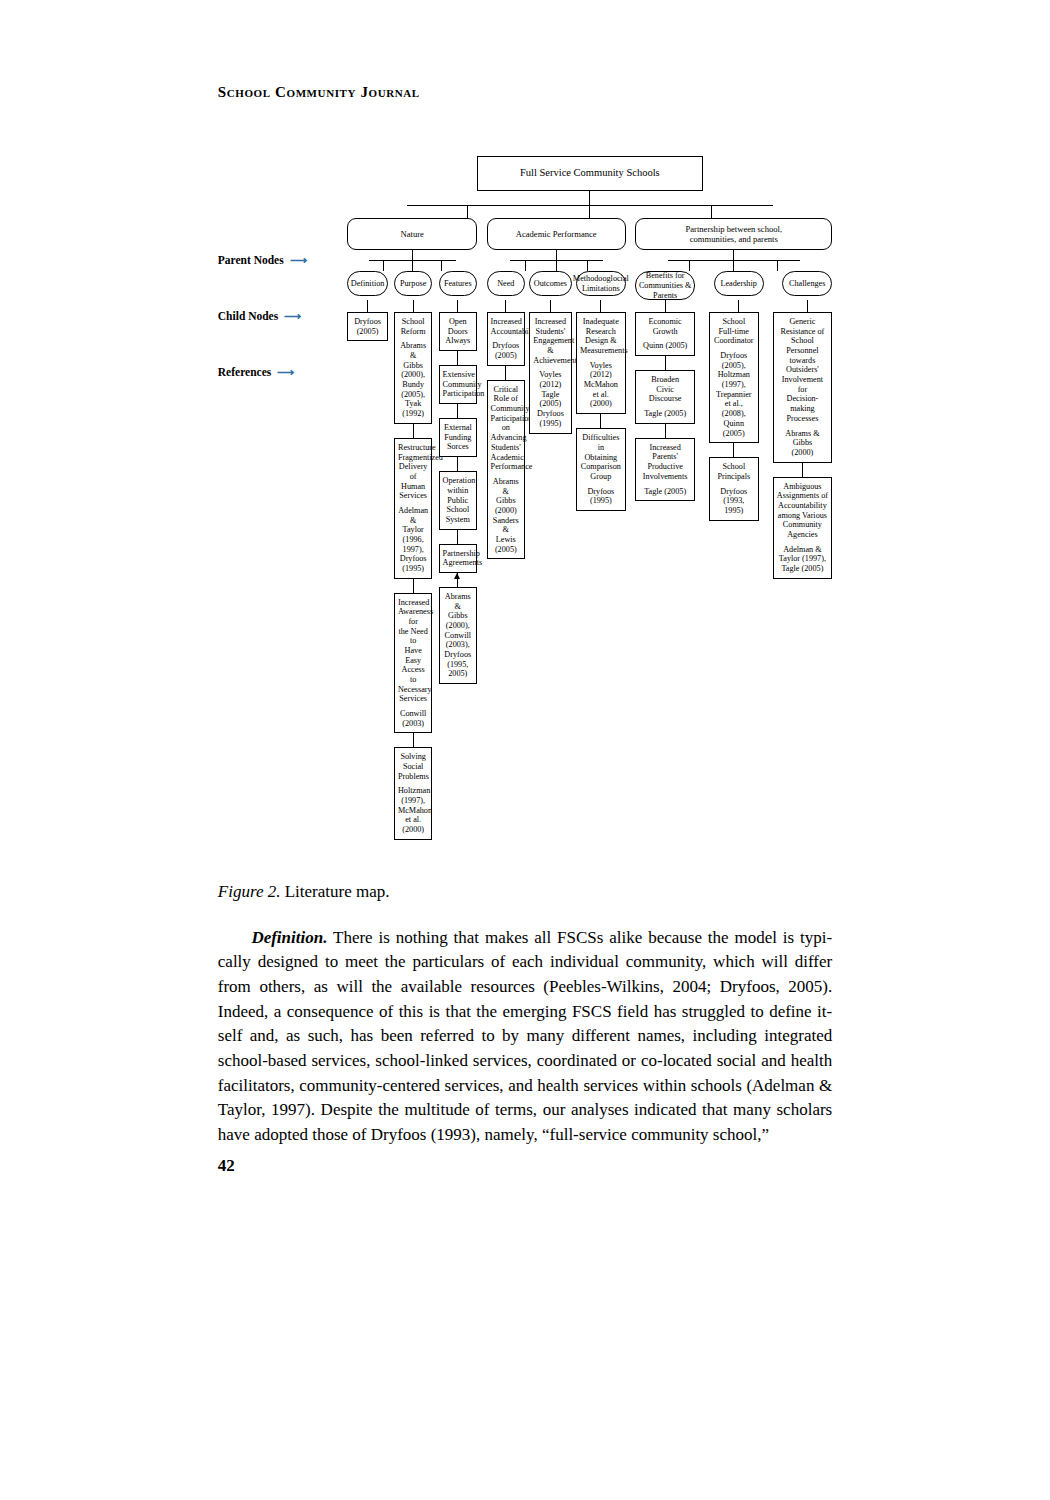School Community Journal
Parent Nodes ⟶
Child Nodes ⟶
References ⟶
Full Service Community Schools
Nature
Academic Performance
Partnership between school,
communities, and parents
Definition
Purpose
Features
Need
Outcomes
Methodooglocial
Limitations
Benefits for
Communities &
Parents
Leadership
Challenges
Dryfoos
(2005)
School
Reform
Abrams &
Gibbs
(2000),
Bundy
(2005),
Tyak (1992)
Restructure
Fragmentized
Delivery of
Human
Services
Adelman &
Taylor (1996,
1997), Dryfoos
(1995)
Increased
Awareness for
the Need to
Have Easy
Access to
Necessary
Services
Conwill (2003)
Solving Social
Problems
Holtzman
(1997),
McMahon et al.
(2000)
Open Doors
Always
Extensive
Community
Participation
External
Funding
Sorces
Operation
within
Public
School
System
Partnership
Agreements
Abrams &
Gibbs
(2000),
Conwill
(2003),
Dryfoos
(1995, 2005)
Increased
Accountability
Dryfoos (2005)
Critical Role of
Community
Participation on
Advancing
Students'
Academic
Performance
Abrams &
Gibbs (2000)
Sanders &
Lewis (2005)
Increased
Students'
Engagement
&
Achievements
Voyles (2012)
Tagle (2005)
Dryfoos
(1995)
Inadequate
Research
Design &
Measurements
Voyles (2012)
McMahon et al.
(2000)
Difficulties in
Obtaining
Comparison
Group
Dryfoos (1995)
Economic
Growth
Quinn (2005)
Broaden
Civic
Discourse
Tagle (2005)
Increased
Parents'
Productive
Involvements
Tagle (2005)
School
Full-time
Coordinator
Dryfoos
(2005),
Holtzman
(1997),
Trepannier
et al.,
(2008),
Quinn
(2005)
School
Principals
Dryfoos
(1993,
1995)
Generic
Resistance of
School
Personnel
towards
Outsiders'
Involvement for
Decision-making
Processes
Abrams & Gibbs
(2000)
Ambiguous
Assignments of
Accountability
among Various
Community
Agencies
Adelman &
Taylor (1997),
Tagle (2005)
Figure 2. Literature map.
Definition. There is nothing that makes all FSCSs alike because the model is typically designed to meet the particulars of each individual community, which will differ from others, as will the available resources (Peebles-Wilkins, 2004; Dryfoos, 2005). Indeed, a consequence of this is that the emerging FSCS field has struggled to define itself and, as such, has been referred to by many different names, including integrated school-based services, school-linked services, coordinated or co-located social and health facilitators, community-centered services, and health services within schools (Adelman & Taylor, 1997). Despite the multitude of terms, our analyses indicated that many scholars have adopted those of Dryfoos (1993), namely, “full-service community school,”
42